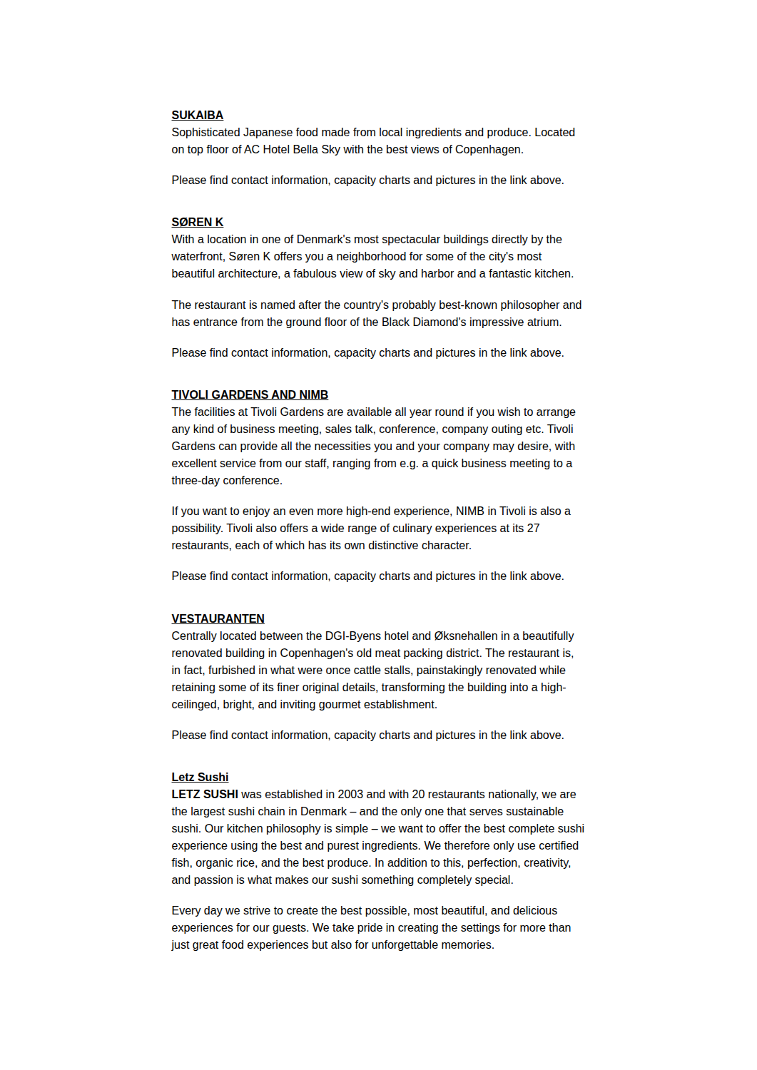Sukaiba
Sophisticated Japanese food made from local ingredients and produce. Located on top floor of AC Hotel Bella Sky with the best views of Copenhagen.
Please find contact information, capacity charts and pictures in the link above.
Søren K
With a location in one of Denmark's most spectacular buildings directly by the waterfront, Søren K offers you a neighborhood for some of the city's most beautiful architecture, a fabulous view of sky and harbor and a fantastic kitchen.
The restaurant is named after the country's probably best-known philosopher and has entrance from the ground floor of the Black Diamond's impressive atrium.
Please find contact information, capacity charts and pictures in the link above.
Tivoli Gardens and Nimb
The facilities at Tivoli Gardens are available all year round if you wish to arrange any kind of business meeting, sales talk, conference, company outing etc. Tivoli Gardens can provide all the necessities you and your company may desire, with excellent service from our staff, ranging from e.g. a quick business meeting to a three-day conference.
If you want to enjoy an even more high-end experience, NIMB in Tivoli is also a possibility. Tivoli also offers a wide range of culinary experiences at its 27 restaurants, each of which has its own distinctive character.
Please find contact information, capacity charts and pictures in the link above.
Vestauranten
Centrally located between the DGI-Byens hotel and Øksnehallen in a beautifully renovated building in Copenhagen's old meat packing district. The restaurant is, in fact, furbished in what were once cattle stalls, painstakingly renovated while retaining some of its finer original details, transforming the building into a high-ceilinged, bright, and inviting gourmet establishment.
Please find contact information, capacity charts and pictures in the link above.
Letz Sushi
LETZ SUSHI was established in 2003 and with 20 restaurants nationally, we are the largest sushi chain in Denmark – and the only one that serves sustainable sushi. Our kitchen philosophy is simple – we want to offer the best complete sushi experience using the best and purest ingredients. We therefore only use certified fish, organic rice, and the best produce. In addition to this, perfection, creativity, and passion is what makes our sushi something completely special.
Every day we strive to create the best possible, most beautiful, and delicious experiences for our guests. We take pride in creating the settings for more than just great food experiences but also for unforgettable memories.